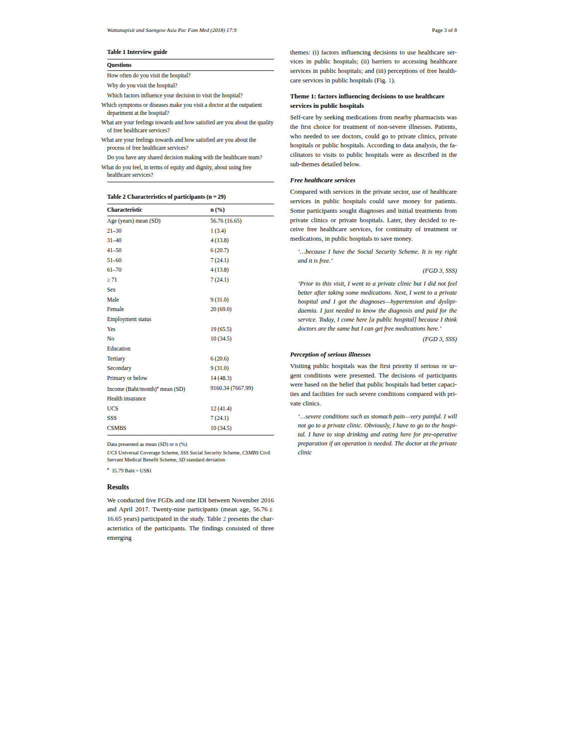Wattanapisit and Saengow Asia Pac Fam Med (2018) 17:9
Page 3 of 8
Table 1 Interview guide
| Questions |
| --- |
| How often do you visit the hospital? |
| Why do you visit the hospital? |
| Which factors influence your decision to visit the hospital? |
| Which symptoms or diseases make you visit a doctor at the outpatient department at the hospital? |
| What are your feelings towards and how satisfied are you about the quality of free healthcare services? |
| What are your feelings towards and how satisfied are you about the process of free healthcare services? |
| Do you have any shared decision making with the healthcare team? |
| What do you feel, in terms of equity and dignity, about using free healthcare services? |
Table 2 Characteristics of participants (n = 29)
| Characteristic | n (%) |
| --- | --- |
| Age (years) mean (SD) | 56.76 (16.65) |
| 21–30 | 1 (3.4) |
| 31–40 | 4 (13.8) |
| 41–50 | 6 (20.7) |
| 51–60 | 7 (24.1) |
| 61–70 | 4 (13.8) |
| ≥ 71 | 7 (24.1) |
| Sex | |
| Male | 9 (31.0) |
| Female | 20 (69.0) |
| Employment status | |
| Yes | 19 (65.5) |
| No | 10 (34.5) |
| Education | |
| Tertiary | 6 (20.6) |
| Secondary | 9 (31.0) |
| Primary or below | 14 (48.3) |
| Income (Baht/month) a mean (SD) | 9160.34 (7667.99) |
| Health insurance | |
| UCS | 12 (41.4) |
| SSS | 7 (24.1) |
| CSMBS | 10 (34.5) |
Data presented as mean (SD) or n (%)
UCS Universal Coverage Scheme, SSS Social Security Scheme, CSMBS Civil Servant Medical Benefit Scheme, SD standard deviation
a 35.79 Baht = US$1
Results
We conducted five FGDs and one IDI between November 2016 and April 2017. Twenty-nine participants (mean age, 56.76 ± 16.65 years) participated in the study. Table 2 presents the characteristics of the participants. The findings consisted of three emerging
themes: (i) factors influencing decisions to use healthcare services in public hospitals; (ii) barriers to accessing healthcare services in public hospitals; and (iii) perceptions of free healthcare services in public hospitals (Fig. 1).
Theme 1: factors influencing decisions to use healthcare services in public hospitals
Self-care by seeking medications from nearby pharmacists was the first choice for treatment of non-severe illnesses. Patients, who needed to see doctors, could go to private clinics, private hospitals or public hospitals. According to data analysis, the facilitators to visits to public hospitals were as described in the sub-themes detailed below.
Free healthcare services
Compared with services in the private sector, use of healthcare services in public hospitals could save money for patients. Some participants sought diagnoses and initial treatments from private clinics or private hospitals. Later, they decided to receive free healthcare services, for continuity of treatment or medications, in public hospitals to save money.
‘…because I have the Social Security Scheme. It is my right and it is free.’
(FGD 3, SSS)
‘Prior to this visit, I went to a private clinic but I did not feel better after taking some medications. Next, I went to a private hospital and I got the diagnoses—hypertension and dyslipidaemia. I just needed to know the diagnosis and paid for the service. Today, I come here [a public hospital] because I think doctors are the same but I can get free medications here.’
(FGD 3, SSS)
Perception of serious illnesses
Visiting public hospitals was the first priority if serious or urgent conditions were presented. The decisions of participants were based on the belief that public hospitals had better capacities and facilities for such severe conditions compared with private clinics.
‘…severe conditions such as stomach pain—very painful. I will not go to a private clinic. Obviously, I have to go to the hospital. I have to stop drinking and eating here for pre-operative preparation if an operation is needed. The doctor at the private clinic